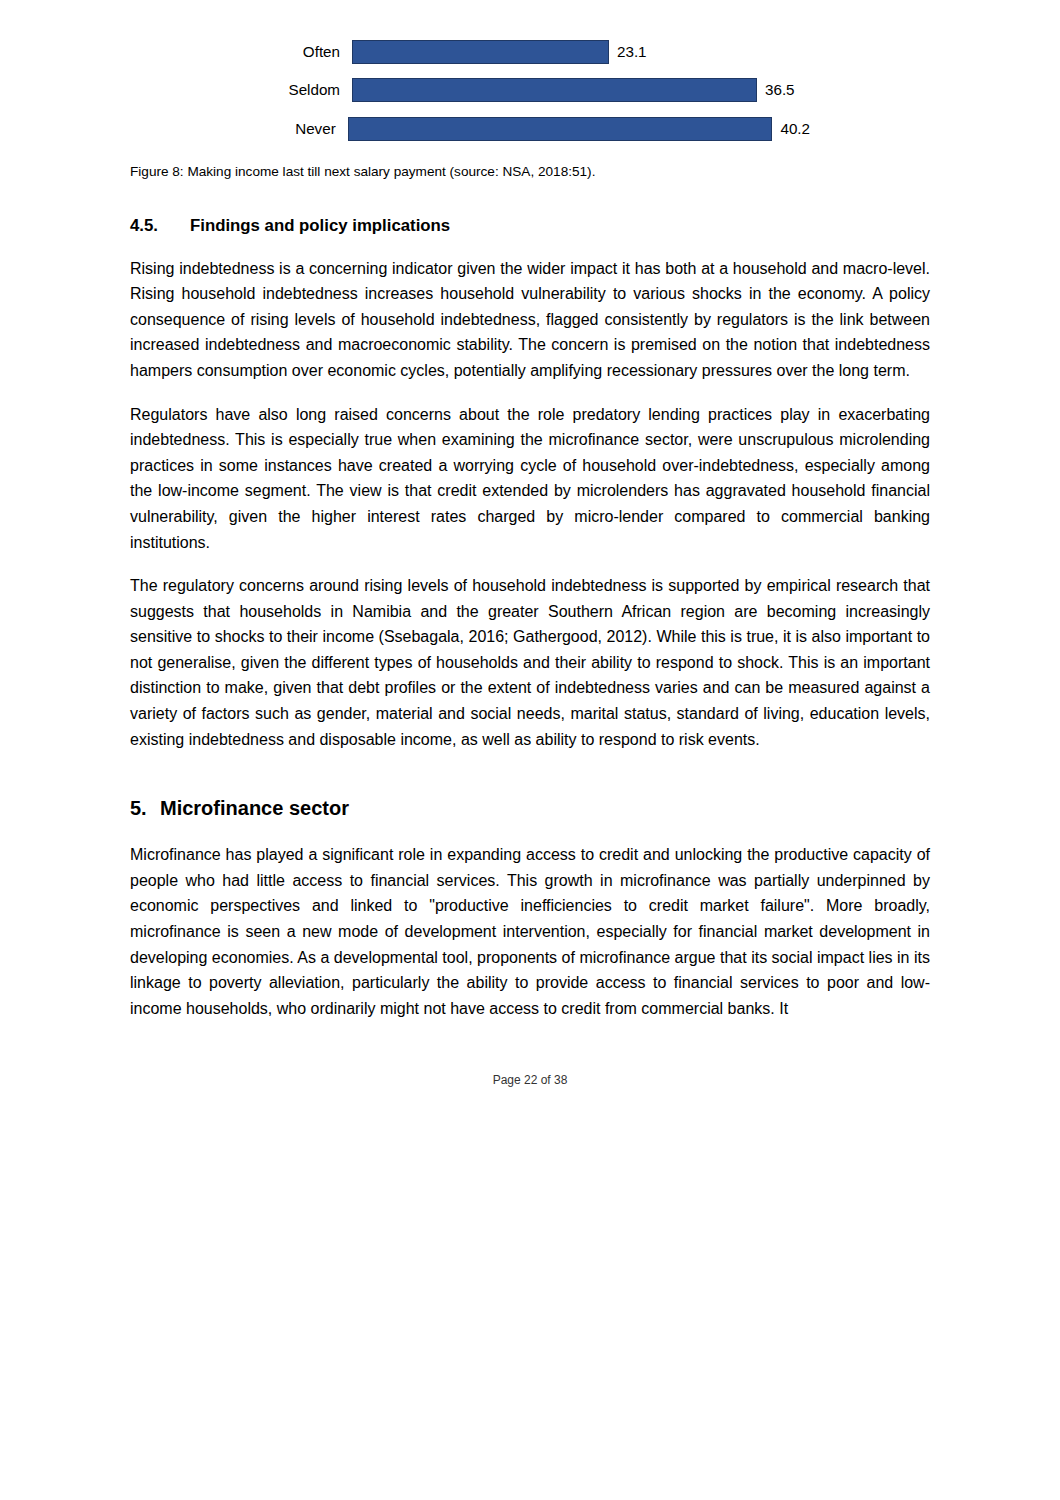Often
23.1
Seldom
36.5
Never
40.2
Figure 8: Making income last till next salary payment (source: NSA, 2018:51).
4.5. Findings and policy implications
Rising indebtedness is a concerning indicator given the wider impact it has both at a household and macro-level. Rising household indebtedness increases household vulnerability to various shocks in the economy. A policy consequence of rising levels of household indebtedness, flagged consistently by regulators is the link between increased indebtedness and macroeconomic stability. The concern is premised on the notion that indebtedness hampers consumption over economic cycles, potentially amplifying recessionary pressures over the long term.
Regulators have also long raised concerns about the role predatory lending practices play in exacerbating indebtedness. This is especially true when examining the microfinance sector, were unscrupulous microlending practices in some instances have created a worrying cycle of household over-indebtedness, especially among the low-income segment. The view is that credit extended by microlenders has aggravated household financial vulnerability, given the higher interest rates charged by micro-lender compared to commercial banking institutions.
The regulatory concerns around rising levels of household indebtedness is supported by empirical research that suggests that households in Namibia and the greater Southern African region are becoming increasingly sensitive to shocks to their income (Ssebagala, 2016; Gathergood, 2012). While this is true, it is also important to not generalise, given the different types of households and their ability to respond to shock. This is an important distinction to make, given that debt profiles or the extent of indebtedness varies and can be measured against a variety of factors such as gender, material and social needs, marital status, standard of living, education levels, existing indebtedness and disposable income, as well as ability to respond to risk events.
5. Microfinance sector
Microfinance has played a significant role in expanding access to credit and unlocking the productive capacity of people who had little access to financial services. This growth in microfinance was partially underpinned by economic perspectives and linked to "productive inefficiencies to credit market failure". More broadly, microfinance is seen a new mode of development intervention, especially for financial market development in developing economies. As a developmental tool, proponents of microfinance argue that its social impact lies in its linkage to poverty alleviation, particularly the ability to provide access to financial services to poor and low-income households, who ordinarily might not have access to credit from commercial banks. It
Page 22 of 38